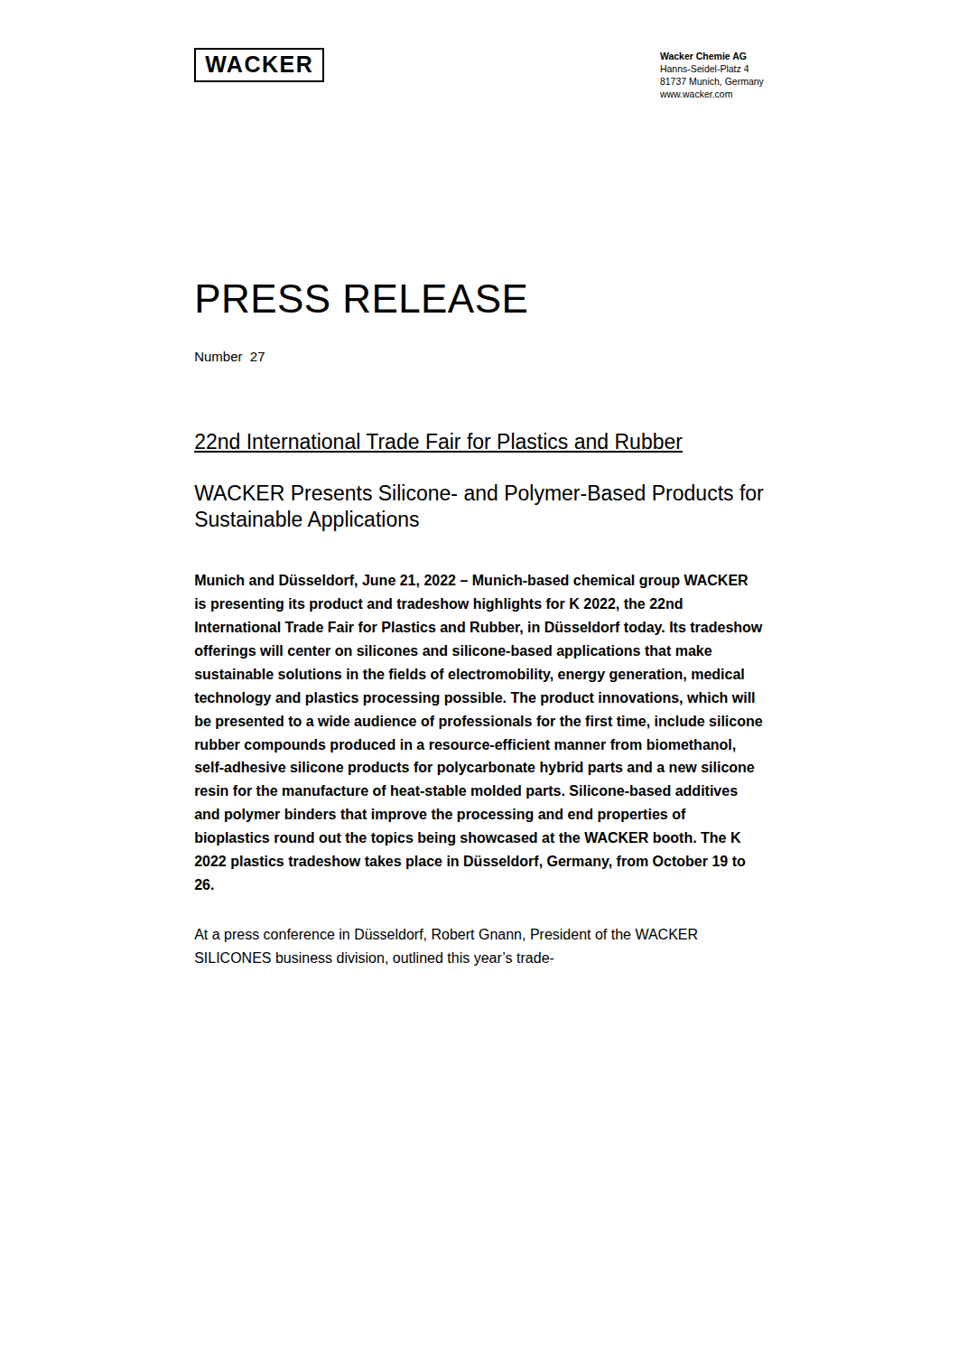WACKER
Wacker Chemie AG
Hanns-Seidel-Platz 4
81737 Munich, Germany
www.wacker.com
PRESS RELEASE
Number 27
22nd International Trade Fair for Plastics and Rubber
WACKER Presents Silicone- and Polymer-Based Products for Sustainable Applications
Munich and Düsseldorf, June 21, 2022 – Munich-based chemical group WACKER is presenting its product and tradeshow highlights for K 2022, the 22nd International Trade Fair for Plastics and Rubber, in Düsseldorf today. Its tradeshow offerings will center on silicones and silicone-based applications that make sustainable solutions in the fields of electromobility, energy generation, medical technology and plastics processing possible. The product innovations, which will be presented to a wide audience of professionals for the first time, include silicone rubber compounds produced in a resource-efficient manner from biomethanol, self-adhesive silicone products for polycarbonate hybrid parts and a new silicone resin for the manufacture of heat-stable molded parts. Silicone-based additives and polymer binders that improve the processing and end properties of bioplastics round out the topics being showcased at the WACKER booth. The K 2022 plastics tradeshow takes place in Düsseldorf, Germany, from October 19 to 26.
At a press conference in Düsseldorf, Robert Gnann, President of the WACKER SILICONES business division, outlined this year’s trade-